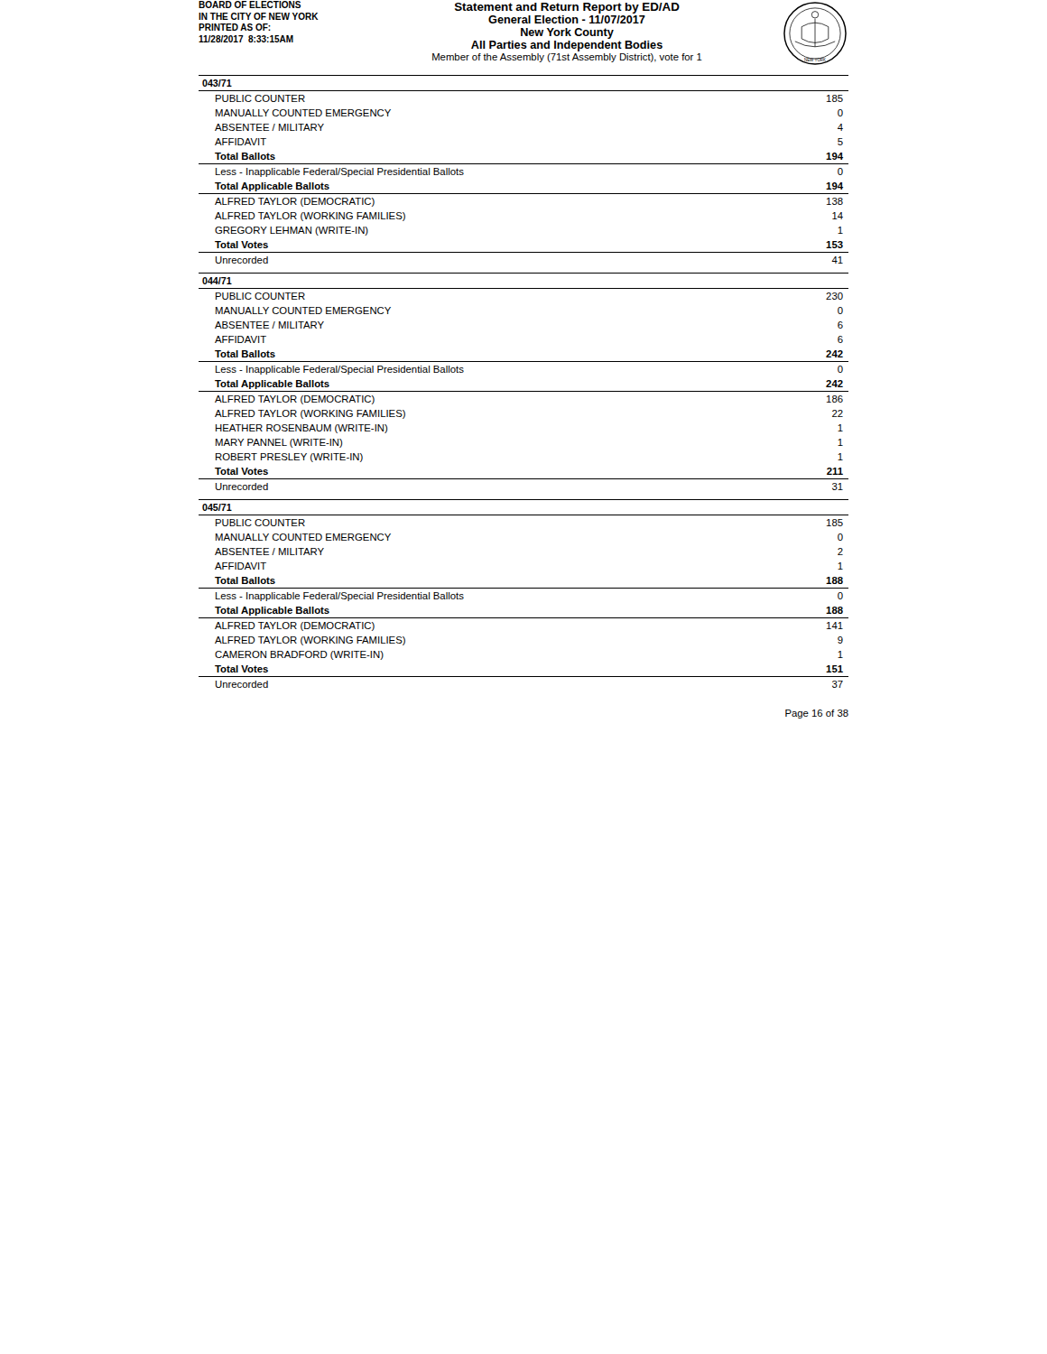BOARD OF ELECTIONS
IN THE CITY OF NEW YORK
PRINTED AS OF:
11/28/2017 8:33:15AM
Statement and Return Report by ED/AD
General Election - 11/07/2017
New York County
All Parties and Independent Bodies
Member of the Assembly (71st Assembly District), vote for 1
NEW YORK
043/71
| PUBLIC COUNTER | 185 |
| MANUALLY COUNTED EMERGENCY | 0 |
| ABSENTEE / MILITARY | 4 |
| AFFIDAVIT | 5 |
| Total Ballots | 194 |
| Less - Inapplicable Federal/Special Presidential Ballots | 0 |
| Total Applicable Ballots | 194 |
| ALFRED TAYLOR (DEMOCRATIC) | 138 |
| ALFRED TAYLOR (WORKING FAMILIES) | 14 |
| GREGORY LEHMAN (WRITE-IN) | 1 |
| Total Votes | 153 |
| Unrecorded | 41 |
044/71
| PUBLIC COUNTER | 230 |
| MANUALLY COUNTED EMERGENCY | 0 |
| ABSENTEE / MILITARY | 6 |
| AFFIDAVIT | 6 |
| Total Ballots | 242 |
| Less - Inapplicable Federal/Special Presidential Ballots | 0 |
| Total Applicable Ballots | 242 |
| ALFRED TAYLOR (DEMOCRATIC) | 186 |
| ALFRED TAYLOR (WORKING FAMILIES) | 22 |
| HEATHER ROSENBAUM (WRITE-IN) | 1 |
| MARY PANNEL (WRITE-IN) | 1 |
| ROBERT PRESLEY (WRITE-IN) | 1 |
| Total Votes | 211 |
| Unrecorded | 31 |
045/71
| PUBLIC COUNTER | 185 |
| MANUALLY COUNTED EMERGENCY | 0 |
| ABSENTEE / MILITARY | 2 |
| AFFIDAVIT | 1 |
| Total Ballots | 188 |
| Less - Inapplicable Federal/Special Presidential Ballots | 0 |
| Total Applicable Ballots | 188 |
| ALFRED TAYLOR (DEMOCRATIC) | 141 |
| ALFRED TAYLOR (WORKING FAMILIES) | 9 |
| CAMERON BRADFORD (WRITE-IN) | 1 |
| Total Votes | 151 |
| Unrecorded | 37 |
Page 16 of 38